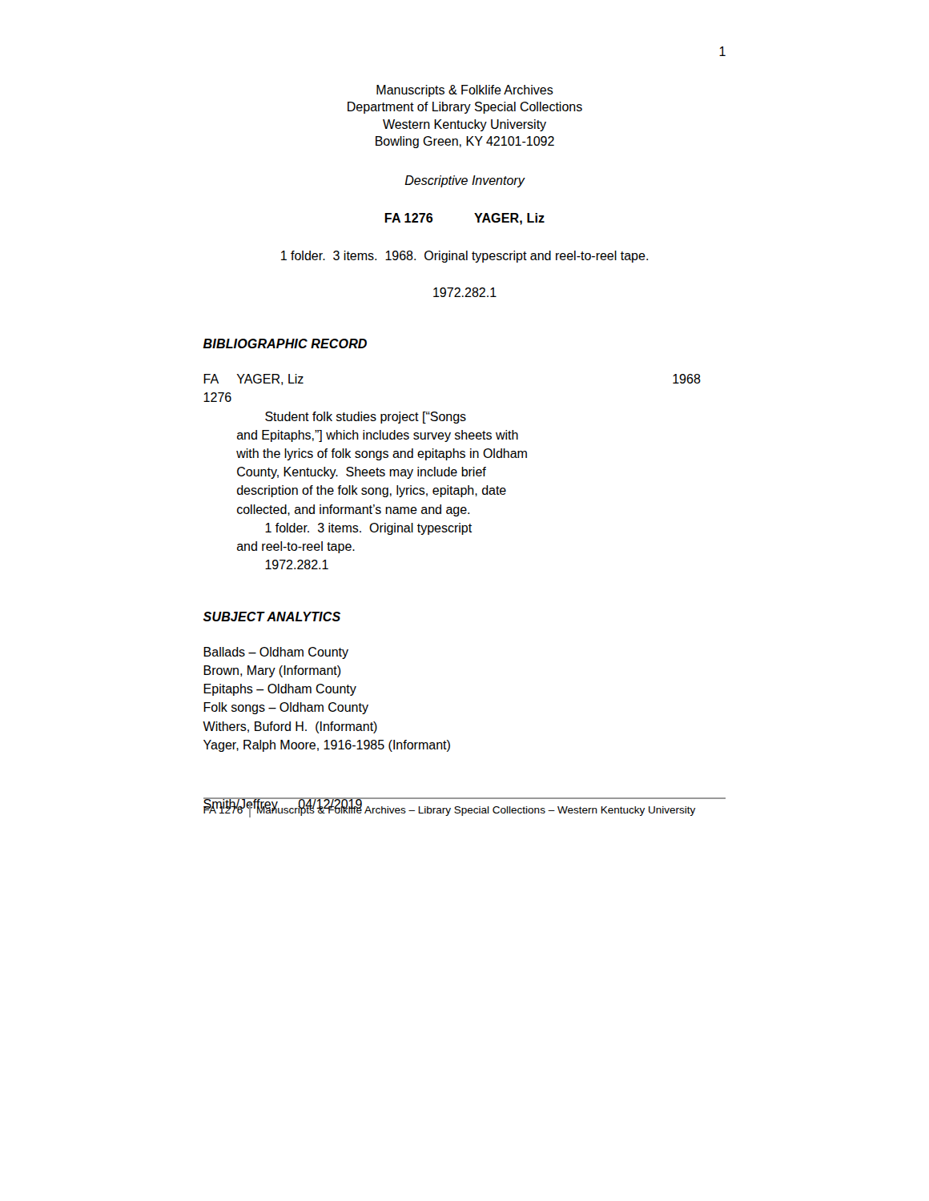1
Manuscripts & Folklife Archives
Department of Library Special Collections
Western Kentucky University
Bowling Green, KY 42101-1092
Descriptive Inventory
FA 1276 YAGER, Liz
1 folder. 3 items. 1968. Original typescript and reel-to-reel tape.
1972.282.1
BIBLIOGRAPHIC RECORD
FA
YAGER, Liz
1968
1276
Student folk studies project [“Songs
and Epitaphs,”] which includes survey sheets with
with the lyrics of folk songs and epitaphs in Oldham
County, Kentucky. Sheets may include brief
description of the folk song, lyrics, epitaph, date
collected, and informant’s name and age.
1 folder. 3 items. Original typescript
and reel-to-reel tape.
1972.282.1
SUBJECT ANALYTICS
Ballads – Oldham County
Brown, Mary (Informant)
Epitaphs – Oldham County
Folk songs – Oldham County
Withers, Buford H. (Informant)
Yager, Ralph Moore, 1916-1985 (Informant)
Smith/Jeffrey 04/12/2019
FA 1276 Manuscripts & Folklife Archives – Library Special Collections – Western Kentucky University